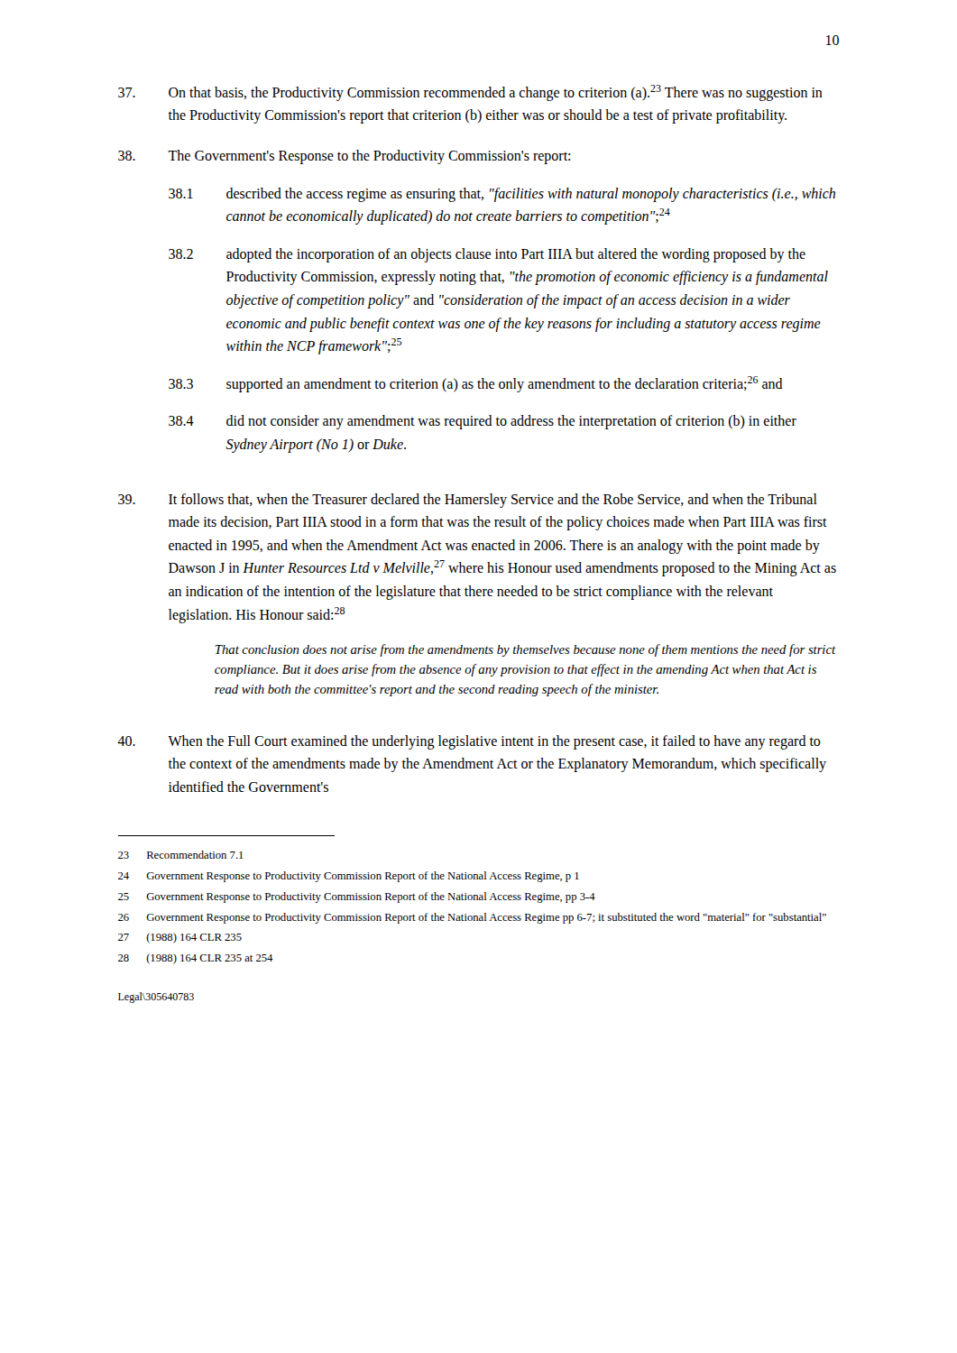10
37.
On that basis, the Productivity Commission recommended a change to criterion (a).23 There was no suggestion in the Productivity Commission's report that criterion (b) either was or should be a test of private profitability.
38.
The Government's Response to the Productivity Commission's report:
38.1
described the access regime as ensuring that, "facilities with natural monopoly characteristics (i.e., which cannot be economically duplicated) do not create barriers to competition";24
38.2
adopted the incorporation of an objects clause into Part IIIA but altered the wording proposed by the Productivity Commission, expressly noting that, "the promotion of economic efficiency is a fundamental objective of competition policy" and "consideration of the impact of an access decision in a wider economic and public benefit context was one of the key reasons for including a statutory access regime within the NCP framework";25
38.3
supported an amendment to criterion (a) as the only amendment to the declaration criteria;26 and
38.4
did not consider any amendment was required to address the interpretation of criterion (b) in either Sydney Airport (No 1) or Duke.
39.
It follows that, when the Treasurer declared the Hamersley Service and the Robe Service, and when the Tribunal made its decision, Part IIIA stood in a form that was the result of the policy choices made when Part IIIA was first enacted in 1995, and when the Amendment Act was enacted in 2006. There is an analogy with the point made by Dawson J in Hunter Resources Ltd v Melville,27 where his Honour used amendments proposed to the Mining Act as an indication of the intention of the legislature that there needed to be strict compliance with the relevant legislation. His Honour said:28
That conclusion does not arise from the amendments by themselves because none of them mentions the need for strict compliance. But it does arise from the absence of any provision to that effect in the amending Act when that Act is read with both the committee's report and the second reading speech of the minister.
40.
When the Full Court examined the underlying legislative intent in the present case, it failed to have any regard to the context of the amendments made by the Amendment Act or the Explanatory Memorandum, which specifically identified the Government's
23
Recommendation 7.1
24
Government Response to Productivity Commission Report of the National Access Regime, p 1
25
Government Response to Productivity Commission Report of the National Access Regime, pp 3-4
26
Government Response to Productivity Commission Report of the National Access Regime pp 6-7; it substituted the word "material" for "substantial"
27
(1988) 164 CLR 235
28
(1988) 164 CLR 235 at 254
Legal\305640783